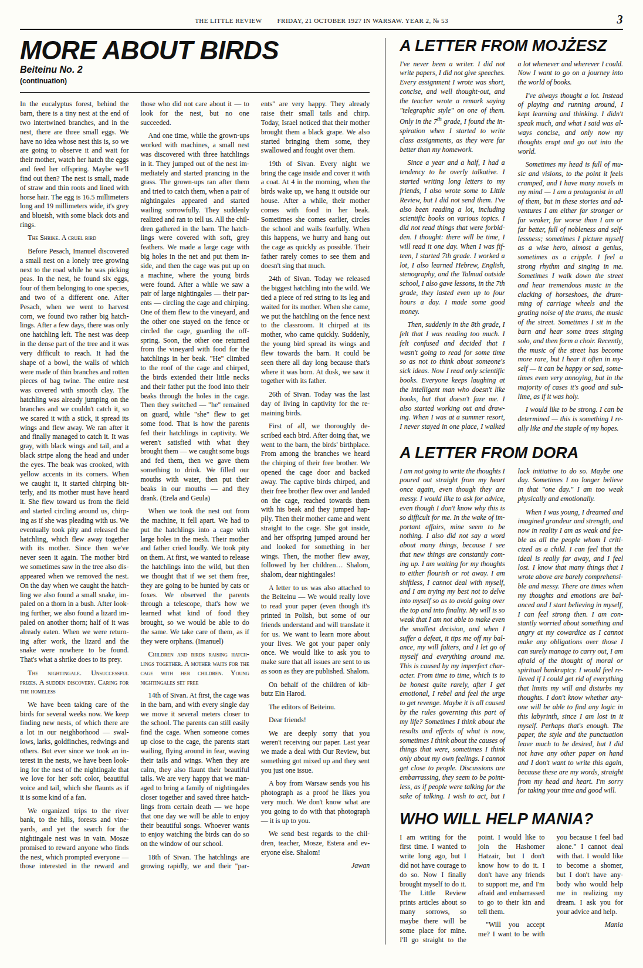THE LITTLE REVIEW FRIDAY, 21 OCTOBER 1927 IN WARSAW. YEAR 2, № 53 3
MORE ABOUT BIRDS
Beiteinu No. 2
(continuation)
In the eucalyptus forest, behind the barn, there is a tiny nest at the end of two intertwined branches, and in the nest, there are three small eggs. We have no idea whose nest this is, so we are going to observe it and wait for their mother, watch her hatch the eggs and feed her offspring. Maybe we'll find out then? The nest is small, made of straw and thin roots and lined with horse hair. The egg is 16.5 millimeters long and 19 millimeters wide, it's grey and blueish, with some black dots and rings.
The Shrike. A cruel bird
Before Pesach, Imanuel discovered a small nest on a lonely tree growing next to the road while he was picking peas. In the nest, he found six eggs, four of them belonging to one species, and two of a different one. After Pesach, when we went to harvest corn, we found two rather big hatchlings. After a few days, there was only one hatchling left. The nest was deep in the dense part of the tree and it was very difficult to reach. It had the shape of a bowl, the walls of which were made of thin branches and rotten pieces of bag twine. The entire nest was covered with smooth clay. The hatchling was already jumping on the branches and we couldn't catch it, so we scared it with a stick, it spread its wings and flew away. We ran after it and finally managed to catch it. It was gray, with black wings and tail, and a black stripe along the head and under the eyes. The beak was crooked, with yellow accents in its corners. When we caught it, it started chirping bitterly, and its mother must have heard it. She flew toward us from the field and started circling around us, chirping as if she was pleading with us. We eventually took pity and released the hatchling, which flew away together with its mother. Since then we've never seen it again. The mother bird we sometimes saw in the tree also disappeared when we removed the nest. On the day when we caught the hatchling we also found a small snake, impaled on a thorn in a bush. After looking further, we also found a lizard impaled on another thorn; half of it was already eaten. When we were returning after work, the lizard and the snake were nowhere to be found. That's what a shrike does to its prey.
The nightingale. Unsuccessful prizes. A sudden discovery. Caring for the homeless
We have been taking care of the birds for several weeks now. We keep finding new nests, of which there are a lot in our neighborhood — swallows, larks, goldfinches, redwings and others. But ever since we took an interest in the nests, we have been looking for the nest of the nightingale that we love for her soft color, beautiful voice and tail, which she flaunts as if it is some kind of a fan.
We organized trips to the river bank, to the hills, forests and vineyards, and yet the search for the nightingale nest was in vain. Mosze promised to reward anyone who finds the nest, which prompted everyone — those interested in the reward and those who did not care about it — to look for the nest, but no one succeeded.
And one time, while the grown-ups worked with machines, a small nest was discovered with three hatchlings in it. They jumped out of the nest immediately and started prancing in the grass. The grown-ups ran after them and tried to catch them, when a pair of nightingales appeared and started wailing sorrowfully. They suddenly realized and ran to tell us. All the children gathered in the barn. The hatchlings were covered with soft, grey feathers. We made a large cage with big holes in the net and put them inside, and then the cage was put up on a machine, where the young birds were found. After a while we saw a pair of large nightingales — their parents — circling the cage and chirping. One of them flew to the vineyard, and the other one stayed on the fence or circled the cage, guarding the offspring. Soon, the other one returned from the vineyard with food for the hatchlings in her beak. "He" climbed to the roof of the cage and chirped, the birds extended their little necks and their father put the food into their beaks through the holes in the cage. Then they switched — "he" remained on guard, while "she" flew to get some food. That is how the parents fed their hatchlings in captivity. We weren't satisfied with what they brought them — we caught some bugs and fed them, then we gave them something to drink. We filled our mouths with water, then put their beaks in our mouths — and they drank. (Erela and Geula)
When we took the nest out from the machine, it fell apart. We had to put the hatchlings into a cage with large holes in the mesh. Their mother and father cried loudly. We took pity on them. At first, we wanted to release the hatchlings into the wild, but then we thought that if we set them free, they are going to be hunted by cats or foxes. We observed the parents through a telescope, that's how we learned what kind of food they brought, so we would be able to do the same. We take care of them, as if they were orphans. (Imanuel)
Children and birds raising hatchlings together. A mother waits for the cage with her children. Young nightingales set free
14th of Sivan. At first, the cage was in the barn, and with every single day we move it several meters closer to the school. The parents can still easily find the cage. When someone comes up close to the cage, the parents start wailing, flying around in fear, waving their tails and wings. When they are calm, they also flaunt their beautiful tails. We are very happy that we managed to bring a family of nightingales closer together and saved three hatchlings from certain death — we hope that one day we will be able to enjoy their beautiful songs. Whoever wants to enjoy watching the birds can do so on the window of our school.
18th of Sivan. The hatchlings are growing rapidly, we and their "parents" are very happy. They already raise their small tails and chirp. Today, Israel noticed that their mother brought them a black grape. We also started bringing them some, they swallowed and fought over them.
19th of Sivan. Every night we bring the cage inside and cover it with a coat. At 4 in the morning, when the birds wake up, we hang it outside our house. After a while, their mother comes with food in her beak. Sometimes she comes earlier, circles the school and wails fearfully. When this happens, we hurry and hang out the cage as quickly as possible. Their father rarely comes to see them and doesn't sing that much.
24th of Sivan. Today we released the biggest hatchling into the wild. We tied a piece of red string to its leg and waited for its mother. When she came, we put the hatchling on the fence next to the classroom. It chirped at its mother, who came quickly. Suddenly, the young bird spread its wings and flew towards the barn. It could be seen there all day long because that's where it was born. At dusk, we saw it together with its father.
26th of Sivan. Today was the last day of living in captivity for the remaining birds.
First of all, we thoroughly described each bird. After doing that, we went to the barn, the birds' birthplace. From among the branches we heard the chirping of their free brother. We opened the cage door and backed away. The captive birds chirped, and their free brother flew over and landed on the cage, reached towards them with his beak and they jumped happily. Then their mother came and went straight to the cage. She got inside, and her offspring jumped around her and looked for something in her wings. Then, the mother flew away, followed by her children… Shalom, shalom, dear nightingales!
A letter to us was also attached to the Beiteinu — We would really love to read your paper (even though it's printed in Polish, but some of our friends understand and will translate it for us. We want to learn more about your lives. We got your paper only once. We would like to ask you to make sure that all issues are sent to us as soon as they are published. Shalom.
On behalf of the children of kibbutz Ein Harod.
The editors of Beiteinu.
Dear friends!
We are deeply sorry that you weren't receiving our paper. Last year we made a deal with Our Review, but something got mixed up and they sent you just one issue.
A boy from Warsaw sends you his photograph as a proof he likes you very much. We don't know what are you going to do with that photograph — it is up to you.
We send best regards to the children, teacher, Mosze, Estera and everyone else. Shalom!
Jawan
A LETTER FROM MOJŻESZ
I've never been a writer. I did not write papers, I did not give speeches. Every assignment I wrote was short, concise, and well thought-out, and the teacher wrote a remark saying "telegraphic style" on one of them. Only in the 7th grade, I found the inspiration when I started to write class assignments, as they were far better than my homework.
Since a year and a half, I had a tendency to be overly talkative. I started writing long letters to my friends, I also wrote some to Little Review, but I did not send them. I've also been reading a lot, including scientific books on various topics. I did not read things that were forbidden. I thought: there will be time, I will read it one day. When I was fifteen, I started 7th grade. I worked a lot, I also learned Hebrew, English, stenography, and the Talmud outside school, I also gave lessons, in the 7th grade, they lasted even up to four hours a day. I made some good money.
Then, suddenly in the 8th grade, I felt that I was reading too much. I felt confused and decided that I wasn't going to read for some time so as not to think about someone's sick ideas. Now I read only scientific books. Everyone keeps laughing at the intelligent man who doesn't like books, but that doesn't faze me. I also started working out and drawing. When I was at a summer resort, I never stayed in one place, I walked a lot whenever and wherever I could. Now I want to go on a journey into the world of books.
I've always thought a lot. Instead of playing and running around, I kept learning and thinking. I didn't speak much, and what I said was always concise, and only now my thoughts erupt and go out into the world.
Sometimes my head is full of music and visions, to the point it feels cramped, and I have many novels in my mind — I am a protagonist in all of them, but in these stories and adventures I am either far stronger or far weaker, far worse than I am or far better, full of nobleness and selflessness; sometimes I picture myself as a wise hero, almost a genius, sometimes as a cripple. I feel a strong rhythm and singing in me. Sometimes I walk down the street and hear tremendous music in the clacking of horseshoes, the drumming of carriage wheels and the grating noise of the trams, the music of the street. Sometimes I sit in the barn and hear some trees singing solo, and then form a choir. Recently, the music of the street has become more rare, but I hear it often in myself — it can be happy or sad, sometimes even very annoying, but in the majority of cases it's good and sublime, as if it was holy.
I would like to be strong. I can be determined — this is something I really like and the staple of my hopes.
A LETTER FROM DORA
I am not going to write the thoughts I poured out straight from my heart once again, even though they are messy. I would like to ask for advice, even though I don't know why this is so difficult for me. In the wake of important affairs, mine seem to be nothing. I also did not say a word about many things, because I see that new things are constantly coming up. I am waiting for my thoughts to either flourish or rot away. I am shiftless, I cannot deal with myself, and I am trying my best not to delve into myself so as to avoid going over the top and into finality. My will is so weak that I am not able to make even the smallest decision, and when I suffer a defeat, it tips me off my balance, my will falters, and I let go of myself and everything around me. This is caused by my imperfect character. From time to time, which is to be honest quite rarely, after I get emotional, I rebel and feel the urge to get revenge. Maybe it is all caused by the rules governing this part of my life? Sometimes I think about the results and effects of what is now, sometimes I think about the causes of things that were, sometimes I think only about my own feelings. I cannot get close to people. Discussions are embarrassing, they seem to be pointless, as if people were talking for the sake of talking. I wish to act, but I lack initiative to do so. Maybe one day. Sometimes I no longer believe in that "one day." I am too weak physically and emotionally.
When I was young, I dreamed and imagined grandeur and strength, and now in reality I am as weak and feeble as all the people whom I criticized as a child. I can feel that the ideal is really far away, and I feel lost. I know that many things that I wrote above are barely comprehensible and messy. There are times when my thoughts and emotions are balanced and I start believing in myself, I can feel strong then. I am constantly worried about something and angry at my cowardice as I cannot make any obligations over those I can surely manage to carry out, I am afraid of the thought of moral or spiritual bankruptcy. I would feel relieved if I could get rid of everything that limits my will and disturbs my thoughts. I don't know whether anyone will be able to find any logic in this labyrinth, since I am lost in it myself. Perhaps that's enough. The paper, the style and the punctuation leave much to be desired, but I did not have any other paper on hand and I don't want to write this again, because these are my words, straight from my head and heart. I'm sorry for taking your time and good will.
WHO WILL HELP MANIA?
I am writing for the first time. I wanted to write long ago, but I did not have courage to do so. Now I finally brought myself to do it. The Little Review prints articles about so many sorrows, so maybe there will be some place for mine. I'll go straight to the point. I would like to join the Hashomer Hatzair, but I don't know how to do it. I don't have any friends to support me, and I'm afraid and embarrassed to go to their kin and tell them.
"Will you accept me? I want to be with you because I feel bad alone." I cannot deal with that. I would like to become a shomer, but I don't have anybody who would help me in realizing my dream. I ask you for your advice and help.
Mania